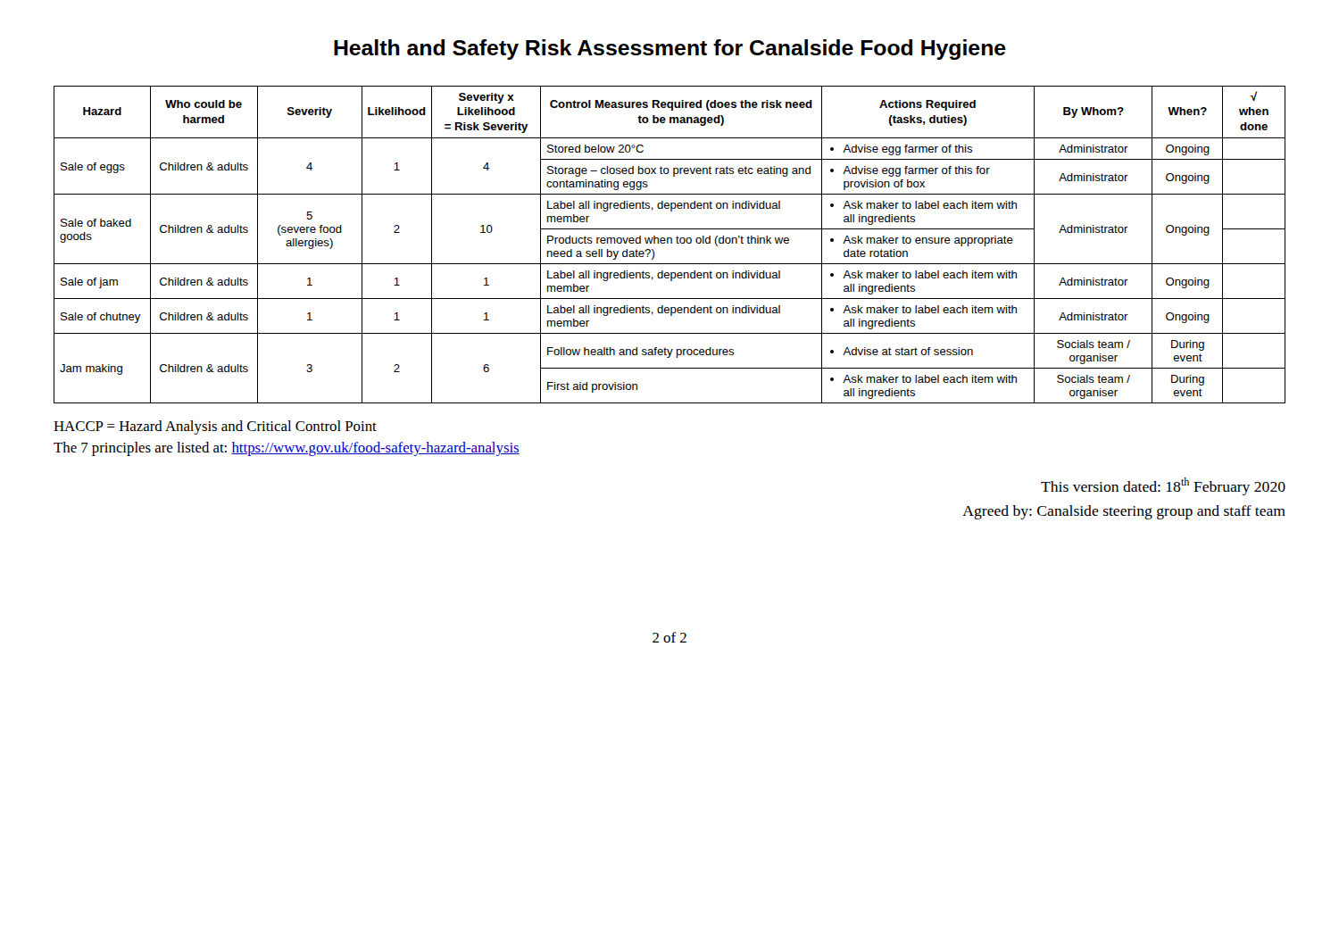Health and Safety Risk Assessment for Canalside Food Hygiene
| Hazard | Who could be harmed | Severity | Likelihood | Severity x Likelihood = Risk Severity | Control Measures Required (does the risk need to be managed) | Actions Required (tasks, duties) | By Whom? | When? | √ when done |
| --- | --- | --- | --- | --- | --- | --- | --- | --- | --- |
| Sale of eggs | Children & adults | 4 | 1 | 4 | Stored below 20°C | Advise egg farmer of this | Administrator | Ongoing | |
| Storage – closed box to prevent rats etc eating and contaminating eggs | Advise egg farmer of this for provision of box | Administrator | Ongoing | |
| Sale of baked goods | Children & adults | 5 (severe food allergies) | 2 | 10 | Label all ingredients, dependent on individual member | Ask maker to label each item with all ingredients | Administrator | Ongoing | |
| Products removed when too old (don’t think we need a sell by date?) | Ask maker to ensure appropriate date rotation | |
| Sale of jam | Children & adults | 1 | 1 | 1 | Label all ingredients, dependent on individual member | Ask maker to label each item with all ingredients | Administrator | Ongoing | |
| Sale of chutney | Children & adults | 1 | 1 | 1 | Label all ingredients, dependent on individual member | Ask maker to label each item with all ingredients | Administrator | Ongoing | |
| Jam making | Children & adults | 3 | 2 | 6 | Follow health and safety procedures | Advise at start of session | Socials team / organiser | During event | |
| First aid provision | Ask maker to label each item with all ingredients | Socials team / organiser | During event | |
HACCP = Hazard Analysis and Critical Control Point
The 7 principles are listed at: https://www.gov.uk/food-safety-hazard-analysis
This version dated: 18th February 2020
Agreed by: Canalside steering group and staff team
2 of 2